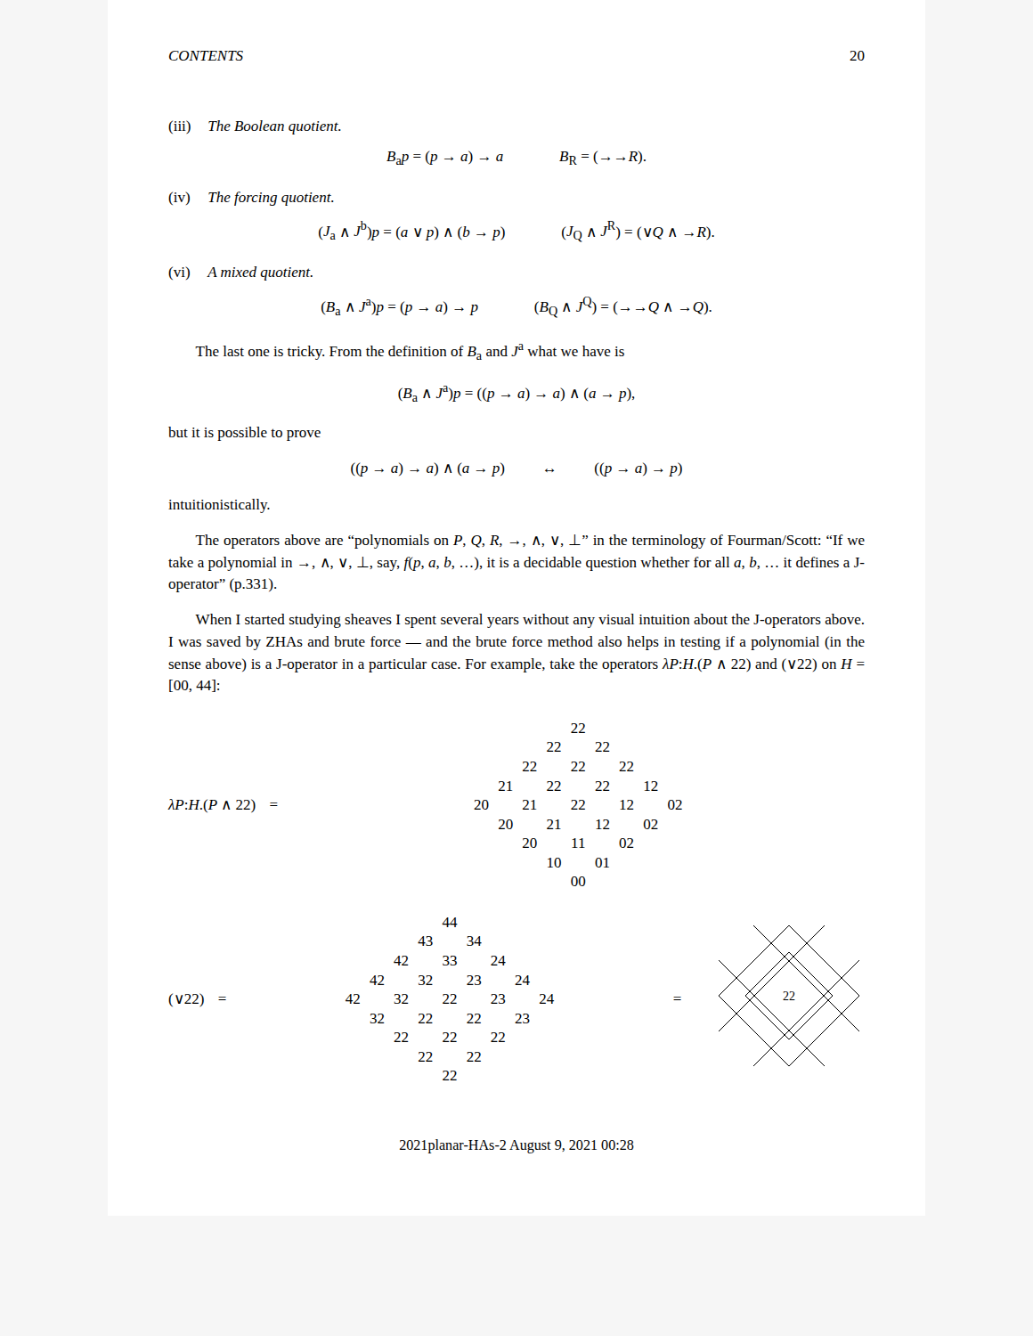CONTENTS 20
(iii) The Boolean quotient.
Bap = (p → a) → a BR = (→→R).
(iv) The forcing quotient.
(Ja ∧ Jb)p = (a ∨ p) ∧ (b → p) (JQ ∧ JR) = (∨Q ∧ →R).
(vi) A mixed quotient.
(Ba ∧ Ja)p = (p → a) → p (BQ ∧ JQ) = (→→Q ∧ →Q).
The last one is tricky. From the definition of Ba and Ja what we have is
(Ba ∧ Ja)p = ((p → a) → a) ∧ (a → p),
but it is possible to prove
((p → a) → a) ∧ (a → p) ↔ ((p → a) → p)
intuitionistically.
The operators above are “polynomials on P, Q, R, →, ∧, ∨, ⊥” in the terminology of Fourman/Scott: “If we take a polynomial in →, ∧, ∨, ⊥, say, f(p, a, b, …), it is a decidable question whether for all a, b, … it defines a J-operator” (p.331).
When I started studying sheaves I spent several years without any visual intuition about the J-operators above. I was saved by ZHAs and brute force — and the brute force method also helps in testing if a polynomial (in the sense above) is a J-operator in a particular case. For example, take the operators λP:H.(P ∧ 22) and (∨22) on H = [00, 44]:
λP:H.(P ∧ 22) =
| | | | | 22 | | | | |
| | | | 22 | | 22 | | | |
| | | 22 | | 22 | | 22 | | |
| | 21 | | 22 | | 22 | | 12 | |
| 20 | | 21 | | 22 | | 12 | | 02 |
| | 20 | | 21 | | 12 | | 02 | |
| | | 20 | | 11 | | 02 | | |
| | | | 10 | | 01 | | | |
| | | | | 00 | | | | |
(∨22) =
| | | | | 44 | | | | |
| | | | 43 | | 34 | | | |
| | | 42 | | 33 | | 24 | | |
| | 42 | | 32 | | 23 | | 24 | |
| 42 | | 32 | | 22 | | 23 | | 24 |
| | 32 | | 22 | | 22 | | 23 | |
| | | 22 | | 22 | | 22 | | |
| | | | 22 | | 22 | | | |
| | | | | 22 | | | | |
= 22
2021planar-HAs-2 August 9, 2021 00:28